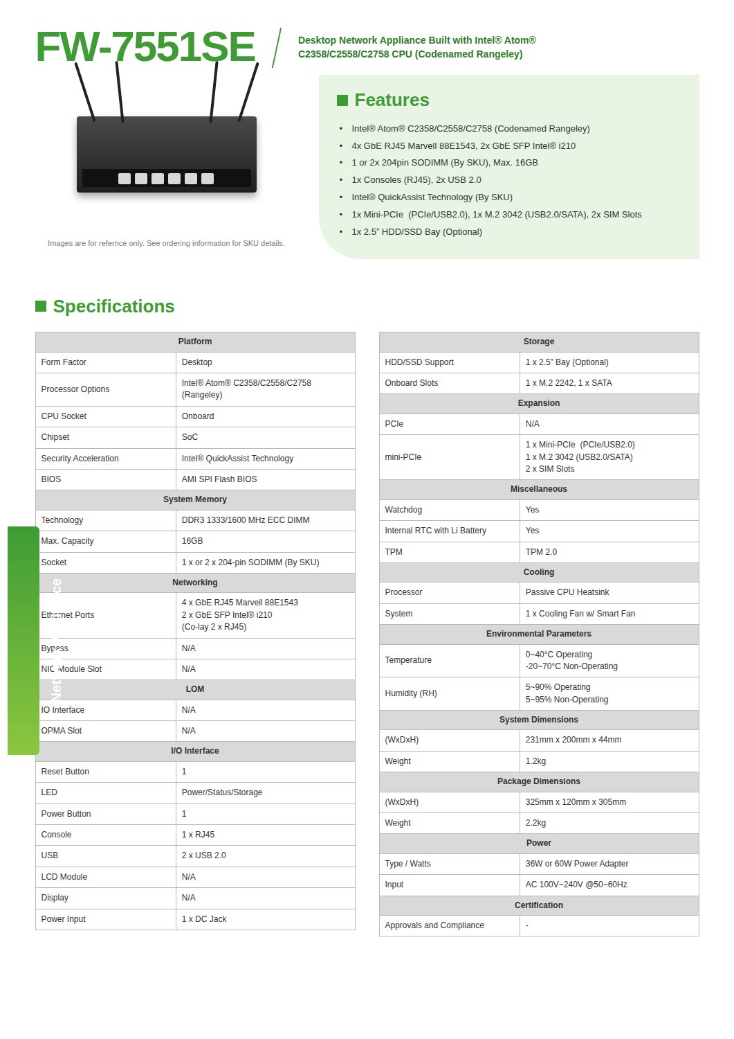Network Appliance
FW-7551SE
Desktop Network Appliance Built with Intel® Atom® C2358/C2558/C2758 CPU (Codenamed Rangeley)
Images are for refernce only. See ordering information for SKU details.
Features
Intel® Atom® C2358/C2558/C2758 (Codenamed Rangeley)
4x GbE RJ45 Marvell 88E1543, 2x GbE SFP Intel® i210
1 or 2x 204pin SODIMM (By SKU), Max. 16GB
1x Consoles (RJ45), 2x USB 2.0
Intel® QuickAssist Technology (By SKU)
1x Mini-PCIe (PCIe/USB2.0), 1x M.2 3042 (USB2.0/SATA), 2x SIM Slots
1x 2.5” HDD/SSD Bay (Optional)
Specifications
| Platform |
| --- |
| Form Factor | Desktop |
| Processor Options | Intel® Atom® C2358/C2558/C2758 (Rangeley) |
| CPU Socket | Onboard |
| Chipset | SoC |
| Security Acceleration | Intel® QuickAssist Technology |
| BIOS | AMI SPI Flash BIOS |
| System Memory |
| Technology | DDR3 1333/1600 MHz ECC DIMM |
| Max. Capacity | 16GB |
| Socket | 1 x or 2 x 204-pin SODIMM (By SKU) |
| Networking |
| Ethernet Ports | 4 x GbE RJ45 Marvell 88E1543 2 x GbE SFP Intel® i210 (Co-lay 2 x RJ45) |
| Bypass | N/A |
| NIC Module Slot | N/A |
| LOM |
| IO Interface | N/A |
| OPMA Slot | N/A |
| I/O Interface |
| Reset Button | 1 |
| LED | Power/Status/Storage |
| Power Button | 1 |
| Console | 1 x RJ45 |
| USB | 2 x USB 2.0 |
| LCD Module | N/A |
| Display | N/A |
| Power Input | 1 x DC Jack |
| Storage |
| --- |
| HDD/SSD Support | 1 x 2.5” Bay (Optional) |
| Onboard Slots | 1 x M.2 2242, 1 x SATA |
| Expansion |
| PCIe | N/A |
| mini-PCIe | 1 x Mini-PCIe (PCIe/USB2.0) 1 x M.2 3042 (USB2.0/SATA) 2 x SIM Slots |
| Miscellaneous |
| Watchdog | Yes |
| Internal RTC with Li Battery | Yes |
| TPM | TPM 2.0 |
| Cooling |
| Processor | Passive CPU Heatsink |
| System | 1 x Cooling Fan w/ Smart Fan |
| Environmental Parameters |
| Temperature | 0~40°C Operating -20~70°C Non-Operating |
| Humidity (RH) | 5~90% Operating 5~95% Non-Operating |
| System Dimensions |
| (WxDxH) | 231mm x 200mm x 44mm |
| Weight | 1.2kg |
| Package Dimensions |
| (WxDxH) | 325mm x 120mm x 305mm |
| Weight | 2.2kg |
| Power |
| Type / Watts | 36W or 60W Power Adapter |
| Input | AC 100V~240V @50~60Hz |
| Certification |
| Approvals and Compliance | - |